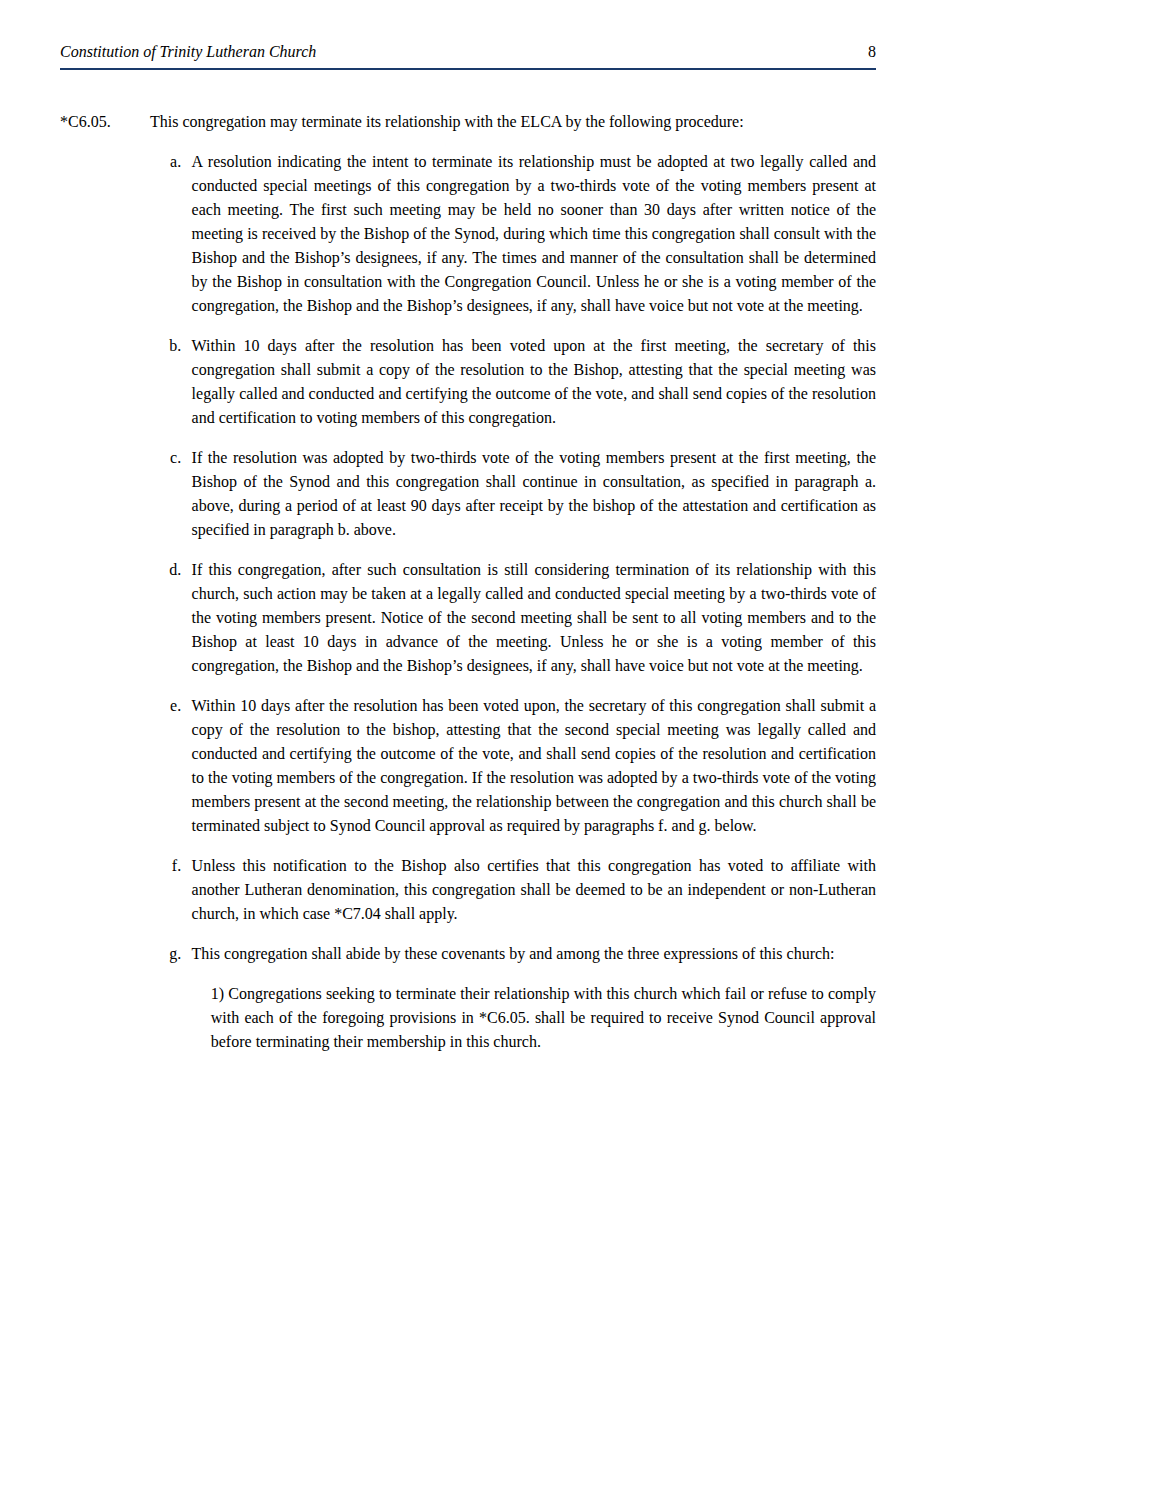Constitution of Trinity Lutheran Church 8
*C6.05.
This congregation may terminate its relationship with the ELCA by the following procedure:
A resolution indicating the intent to terminate its relationship must be adopted at two legally called and conducted special meetings of this congregation by a two-thirds vote of the voting members present at each meeting. The first such meeting may be held no sooner than 30 days after written notice of the meeting is received by the Bishop of the Synod, during which time this congregation shall consult with the Bishop and the Bishop’s designees, if any. The times and manner of the consultation shall be determined by the Bishop in consultation with the Congregation Council. Unless he or she is a voting member of the congregation, the Bishop and the Bishop’s designees, if any, shall have voice but not vote at the meeting.
Within 10 days after the resolution has been voted upon at the first meeting, the secretary of this congregation shall submit a copy of the resolution to the Bishop, attesting that the special meeting was legally called and conducted and certifying the outcome of the vote, and shall send copies of the resolution and certification to voting members of this congregation.
If the resolution was adopted by two-thirds vote of the voting members present at the first meeting, the Bishop of the Synod and this congregation shall continue in consultation, as specified in paragraph a. above, during a period of at least 90 days after receipt by the bishop of the attestation and certification as specified in paragraph b. above.
If this congregation, after such consultation is still considering termination of its relationship with this church, such action may be taken at a legally called and conducted special meeting by a two-thirds vote of the voting members present. Notice of the second meeting shall be sent to all voting members and to the Bishop at least 10 days in advance of the meeting. Unless he or she is a voting member of this congregation, the Bishop and the Bishop’s designees, if any, shall have voice but not vote at the meeting.
Within 10 days after the resolution has been voted upon, the secretary of this congregation shall submit a copy of the resolution to the bishop, attesting that the second special meeting was legally called and conducted and certifying the outcome of the vote, and shall send copies of the resolution and certification to the voting members of the congregation. If the resolution was adopted by a two-thirds vote of the voting members present at the second meeting, the relationship between the congregation and this church shall be terminated subject to Synod Council approval as required by paragraphs f. and g. below.
Unless this notification to the Bishop also certifies that this congregation has voted to affiliate with another Lutheran denomination, this congregation shall be deemed to be an independent or non-Lutheran church, in which case *C7.04 shall apply.
This congregation shall abide by these covenants by and among the three expressions of this church:
1) Congregations seeking to terminate their relationship with this church which fail or refuse to comply with each of the foregoing provisions in *C6.05. shall be required to receive Synod Council approval before terminating their membership in this church.